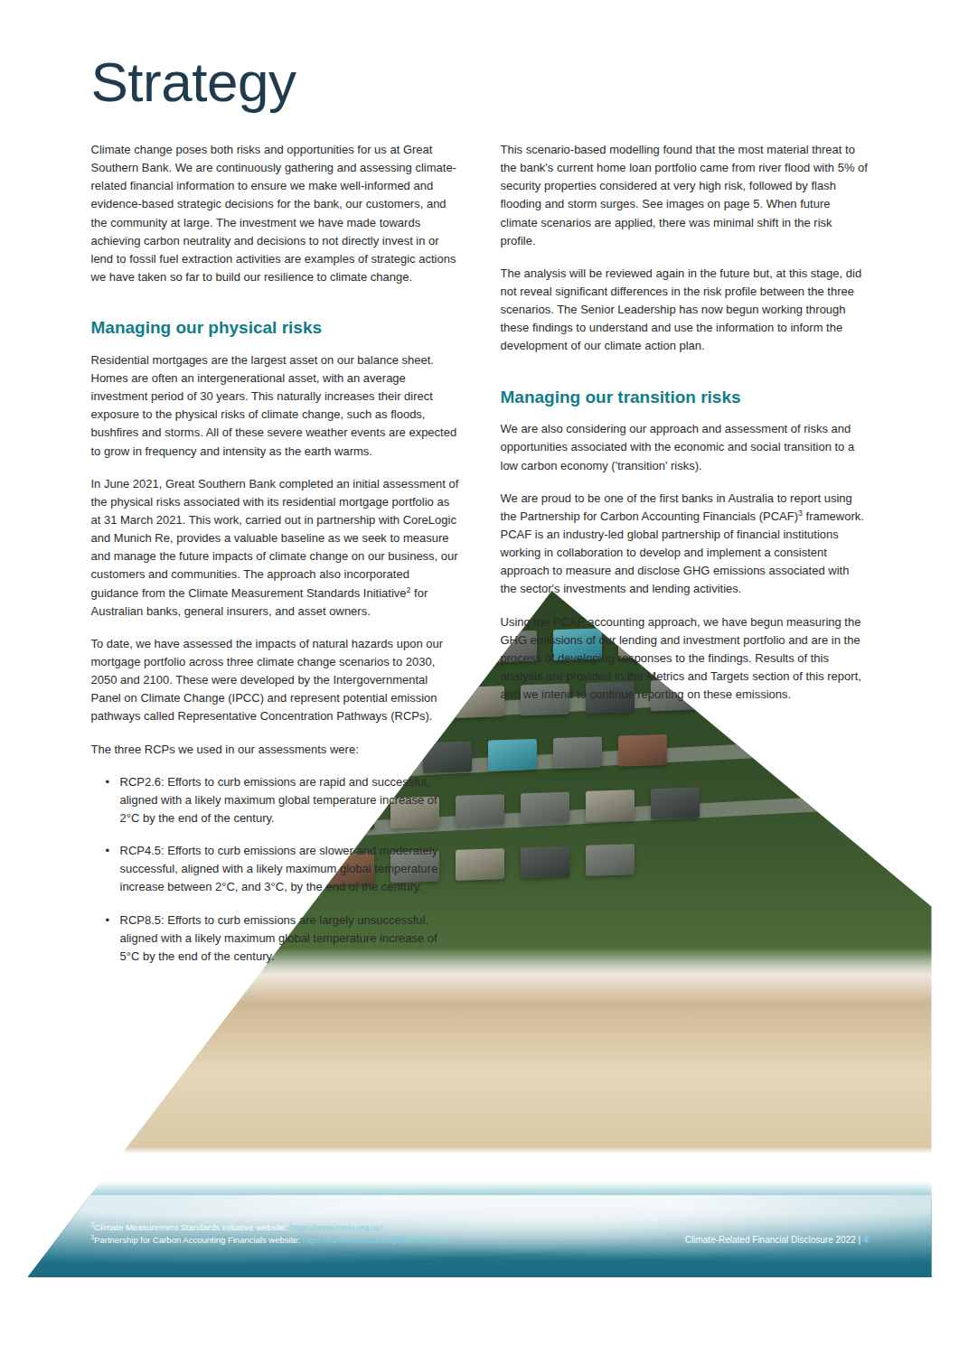Strategy
Climate change poses both risks and opportunities for us at Great Southern Bank. We are continuously gathering and assessing climate-related financial information to ensure we make well-informed and evidence-based strategic decisions for the bank, our customers, and the community at large. The investment we have made towards achieving carbon neutrality and decisions to not directly invest in or lend to fossil fuel extraction activities are examples of strategic actions we have taken so far to build our resilience to climate change.
Managing our physical risks
Residential mortgages are the largest asset on our balance sheet. Homes are often an intergenerational asset, with an average investment period of 30 years. This naturally increases their direct exposure to the physical risks of climate change, such as floods, bushfires and storms. All of these severe weather events are expected to grow in frequency and intensity as the earth warms.
In June 2021, Great Southern Bank completed an initial assessment of the physical risks associated with its residential mortgage portfolio as at 31 March 2021. This work, carried out in partnership with CoreLogic and Munich Re, provides a valuable baseline as we seek to measure and manage the future impacts of climate change on our business, our customers and communities. The approach also incorporated guidance from the Climate Measurement Standards Initiative2 for Australian banks, general insurers, and asset owners.
To date, we have assessed the impacts of natural hazards upon our mortgage portfolio across three climate change scenarios to 2030, 2050 and 2100. These were developed by the Intergovernmental Panel on Climate Change (IPCC) and represent potential emission pathways called Representative Concentration Pathways (RCPs).
The three RCPs we used in our assessments were:
RCP2.6: Efforts to curb emissions are rapid and successful, aligned with a likely maximum global temperature increase of 2°C by the end of the century.
RCP4.5: Efforts to curb emissions are slower and moderately successful, aligned with a likely maximum global temperature increase between 2°C, and 3°C, by the end of the century.
RCP8.5: Efforts to curb emissions are largely unsuccessful, aligned with a likely maximum global temperature increase of 5°C by the end of the century.
This scenario-based modelling found that the most material threat to the bank's current home loan portfolio came from river flood with 5% of security properties considered at very high risk, followed by flash flooding and storm surges. See images on page 5. When future climate scenarios are applied, there was minimal shift in the risk profile.
The analysis will be reviewed again in the future but, at this stage, did not reveal significant differences in the risk profile between the three scenarios. The Senior Leadership has now begun working through these findings to understand and use the information to inform the development of our climate action plan.
Managing our transition risks
We are also considering our approach and assessment of risks and opportunities associated with the economic and social transition to a low carbon economy ('transition' risks).
We are proud to be one of the first banks in Australia to report using the Partnership for Carbon Accounting Financials (PCAF)3 framework. PCAF is an industry-led global partnership of financial institutions working in collaboration to develop and implement a consistent approach to measure and disclose GHG emissions associated with the sector's investments and lending activities.
Using the PCAF accounting approach, we have begun measuring the GHG emissions of our lending and investment portfolio and are in the process of developing responses to the findings. Results of this analysis are provided in the Metrics and Targets section of this report, and we intend to continue reporting on these emissions.
2Climate Measurement Standards Initiative website: https://www.cmsi.org.au/
3Partnership for Carbon Accounting Financials website: https://carbonaccountingfinancials.com
Climate-Related Financial Disclosure 2022 | 4